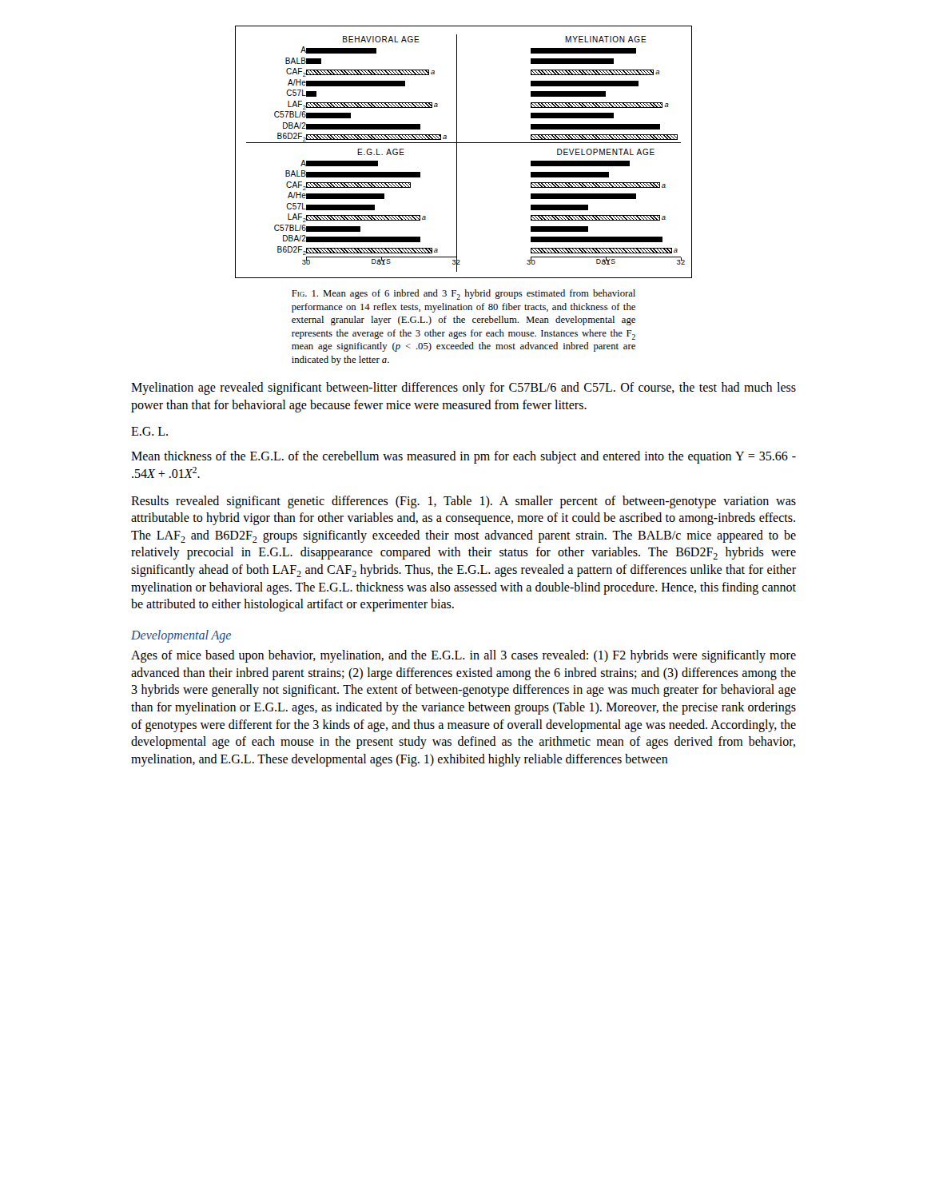| | BEHAVIORAL AGE | | | MYELINATION AGE |
| A | | | | |
| BALB | | | | |
| CAF 2 | a | | | a |
| A/He | | | | |
| C57L | | | | |
| LAF 2 | a | | | a |
| C57BL/6 | | | | |
| DBA/2 | | | | |
| B6D2F 2 | a | | | |
| | E.G.L. AGE | | | DEVELOPMENTAL AGE |
| A | | | | |
| BALB | | | | |
| CAF 2 | | | | a |
| A/He | | | | |
| C57L | | | | |
| LAF 2 | a | | | a |
| C57BL/6 | | | | |
| DBA/2 | | | | |
| B6D2F 2 | a | | | a |
| | 30 31 32 DAYS | | | 30 31 32 DAYS |
Fig. 1. Mean ages of 6 inbred and 3 F2 hybrid groups estimated from behavioral performance on 14 reflex tests, myelination of 80 fiber tracts, and thickness of the external granular layer (E.G.L.) of the cerebellum. Mean developmental age represents the average of the 3 other ages for each mouse. Instances where the F2 mean age significantly (p < .05) exceeded the most advanced inbred parent are indicated by the letter a.
Myelination age revealed significant between-litter differences only for C57BL/6 and C57L. Of course, the test had much less power than that for behavioral age because fewer mice were measured from fewer litters.
E.G. L.
Mean thickness of the E.G.L. of the cerebellum was measured in pm for each subject and entered into the equation Y = 35.66 - .54X + .01X2.
Results revealed significant genetic differences (Fig. 1, Table 1). A smaller percent of between-genotype variation was attributable to hybrid vigor than for other variables and, as a consequence, more of it could be ascribed to among-inbreds effects. The LAF2 and B6D2F2 groups significantly exceeded their most advanced parent strain. The BALB/c mice appeared to be relatively precocial in E.G.L. disappearance compared with their status for other variables. The B6D2F2 hybrids were significantly ahead of both LAF2 and CAF2 hybrids. Thus, the E.G.L. ages revealed a pattern of differences unlike that for either myelination or behavioral ages. The E.G.L. thickness was also assessed with a double-blind procedure. Hence, this finding cannot be attributed to either histological artifact or experimenter bias.
Developmental Age
Ages of mice based upon behavior, myelination, and the E.G.L. in all 3 cases revealed: (1) F2 hybrids were significantly more advanced than their inbred parent strains; (2) large differences existed among the 6 inbred strains; and (3) differences among the 3 hybrids were generally not significant. The extent of between-genotype differences in age was much greater for behavioral age than for myelination or E.G.L. ages, as indicated by the variance between groups (Table 1). Moreover, the precise rank orderings of genotypes were different for the 3 kinds of age, and thus a measure of overall developmental age was needed. Accordingly, the developmental age of each mouse in the present study was defined as the arithmetic mean of ages derived from behavior, myelination, and E.G.L. These developmental ages (Fig. 1) exhibited highly reliable differences between